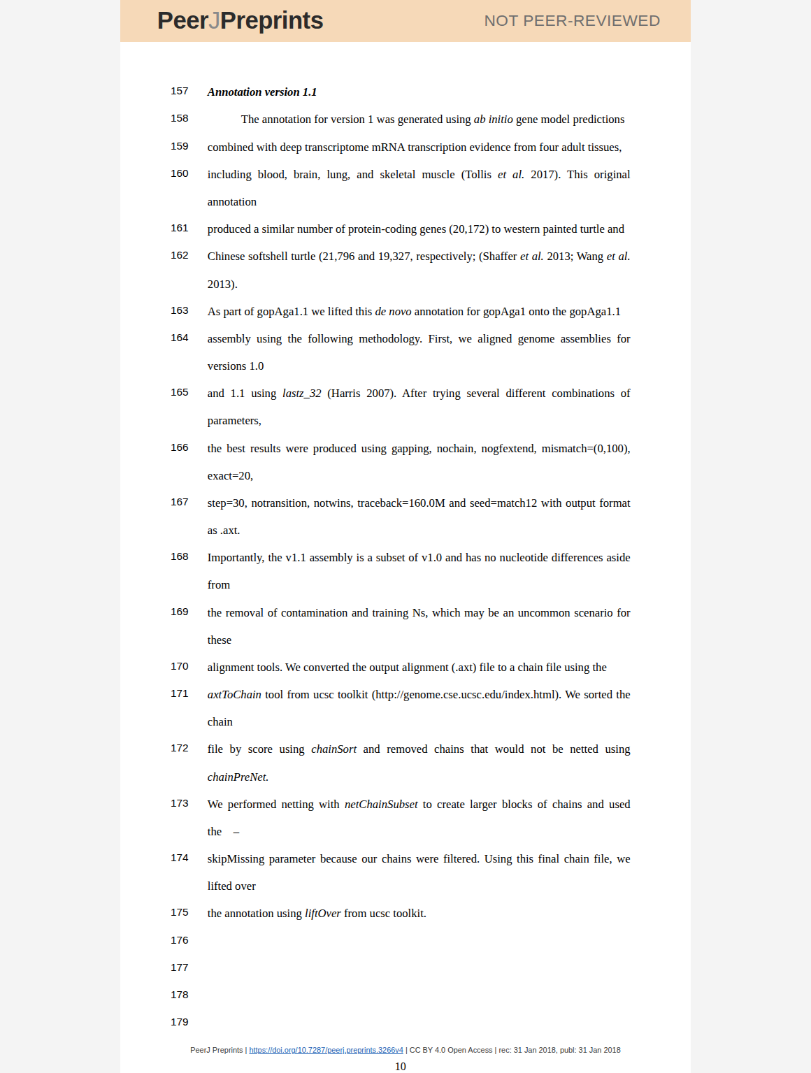Peer JPreprints
NOT PEER-REVIEWED
| 157 | Annotation version 1.1 |
| 158 | The annotation for version 1 was generated using ab initio gene model predictions |
| 159 | combined with deep transcriptome mRNA transcription evidence from four adult tissues, |
| 160 | including blood, brain, lung, and skeletal muscle (Tollis et al. 2017). This original annotation |
| 161 | produced a similar number of protein-coding genes (20,172) to western painted turtle and |
| 162 | Chinese softshell turtle (21,796 and 19,327, respectively; (Shaffer et al. 2013; Wang et al. 2013). |
| 163 | As part of gopAga1.1 we lifted this de novo annotation for gopAga1 onto the gopAga1.1 |
| 164 | assembly using the following methodology. First, we aligned genome assemblies for versions 1.0 |
| 165 | and 1.1 using lastz_32 (Harris 2007). After trying several different combinations of parameters, |
| 166 | the best results were produced using gapping, nochain, nogfextend, mismatch=(0,100), exact=20, |
| 167 | step=30, notransition, notwins, traceback=160.0M and seed=match12 with output format as .axt. |
| 168 | Importantly, the v1.1 assembly is a subset of v1.0 and has no nucleotide differences aside from |
| 169 | the removal of contamination and training Ns, which may be an uncommon scenario for these |
| 170 | alignment tools. We converted the output alignment (.axt) file to a chain file using the |
| 171 | axtToChain tool from ucsc toolkit (http://genome.cse.ucsc.edu/index.html). We sorted the chain |
| 172 | file by score using chainSort and removed chains that would not be netted using chainPreNet. |
| 173 | We performed netting with netChainSubset to create larger blocks of chains and used the – |
| 174 | skipMissing parameter because our chains were filtered. Using this final chain file, we lifted over |
| 175 | the annotation using liftOver from ucsc toolkit. |
| 176 | |
| 177 | |
| 178 | |
| 179 | |
10
PeerJ Preprints | https://doi.org/10.7287/peerj.preprints.3266v4 | CC BY 4.0 Open Access | rec: 31 Jan 2018, publ: 31 Jan 2018